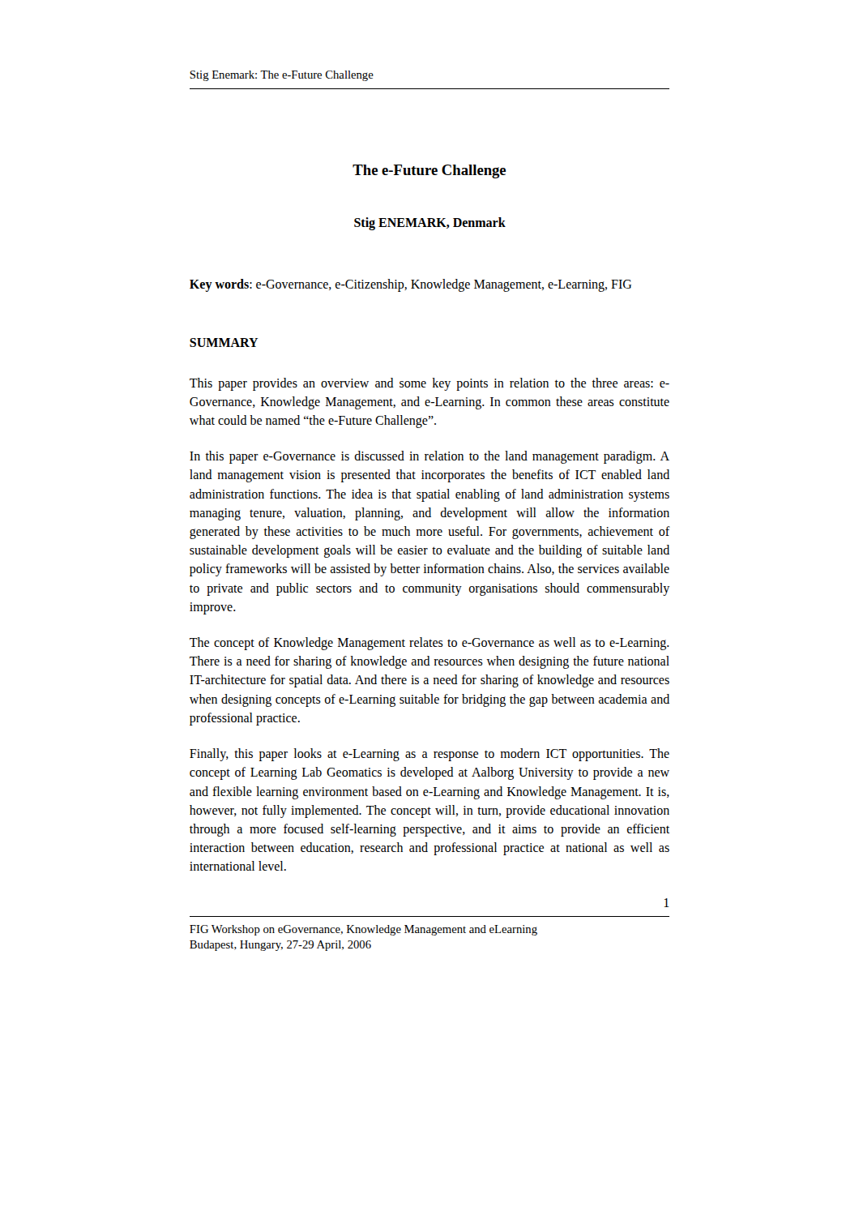Stig Enemark: The e-Future Challenge
The e-Future Challenge
Stig ENEMARK, Denmark
Key words: e-Governance, e-Citizenship, Knowledge Management, e-Learning, FIG
SUMMARY
This paper provides an overview and some key points in relation to the three areas: e-Governance, Knowledge Management, and e-Learning. In common these areas constitute what could be named “the e-Future Challenge”.
In this paper e-Governance is discussed in relation to the land management paradigm. A land management vision is presented that incorporates the benefits of ICT enabled land administration functions. The idea is that spatial enabling of land administration systems managing tenure, valuation, planning, and development will allow the information generated by these activities to be much more useful. For governments, achievement of sustainable development goals will be easier to evaluate and the building of suitable land policy frameworks will be assisted by better information chains. Also, the services available to private and public sectors and to community organisations should commensurably improve.
The concept of Knowledge Management relates to e-Governance as well as to e-Learning. There is a need for sharing of knowledge and resources when designing the future national IT-architecture for spatial data. And there is a need for sharing of knowledge and resources when designing concepts of e-Learning suitable for bridging the gap between academia and professional practice.
Finally, this paper looks at e-Learning as a response to modern ICT opportunities. The concept of Learning Lab Geomatics is developed at Aalborg University to provide a new and flexible learning environment based on e-Learning and Knowledge Management. It is, however, not fully implemented. The concept will, in turn, provide educational innovation through a more focused self-learning perspective, and it aims to provide an efficient interaction between education, research and professional practice at national as well as international level.
1
FIG Workshop on eGovernance, Knowledge Management and eLearning
Budapest, Hungary, 27-29 April, 2006